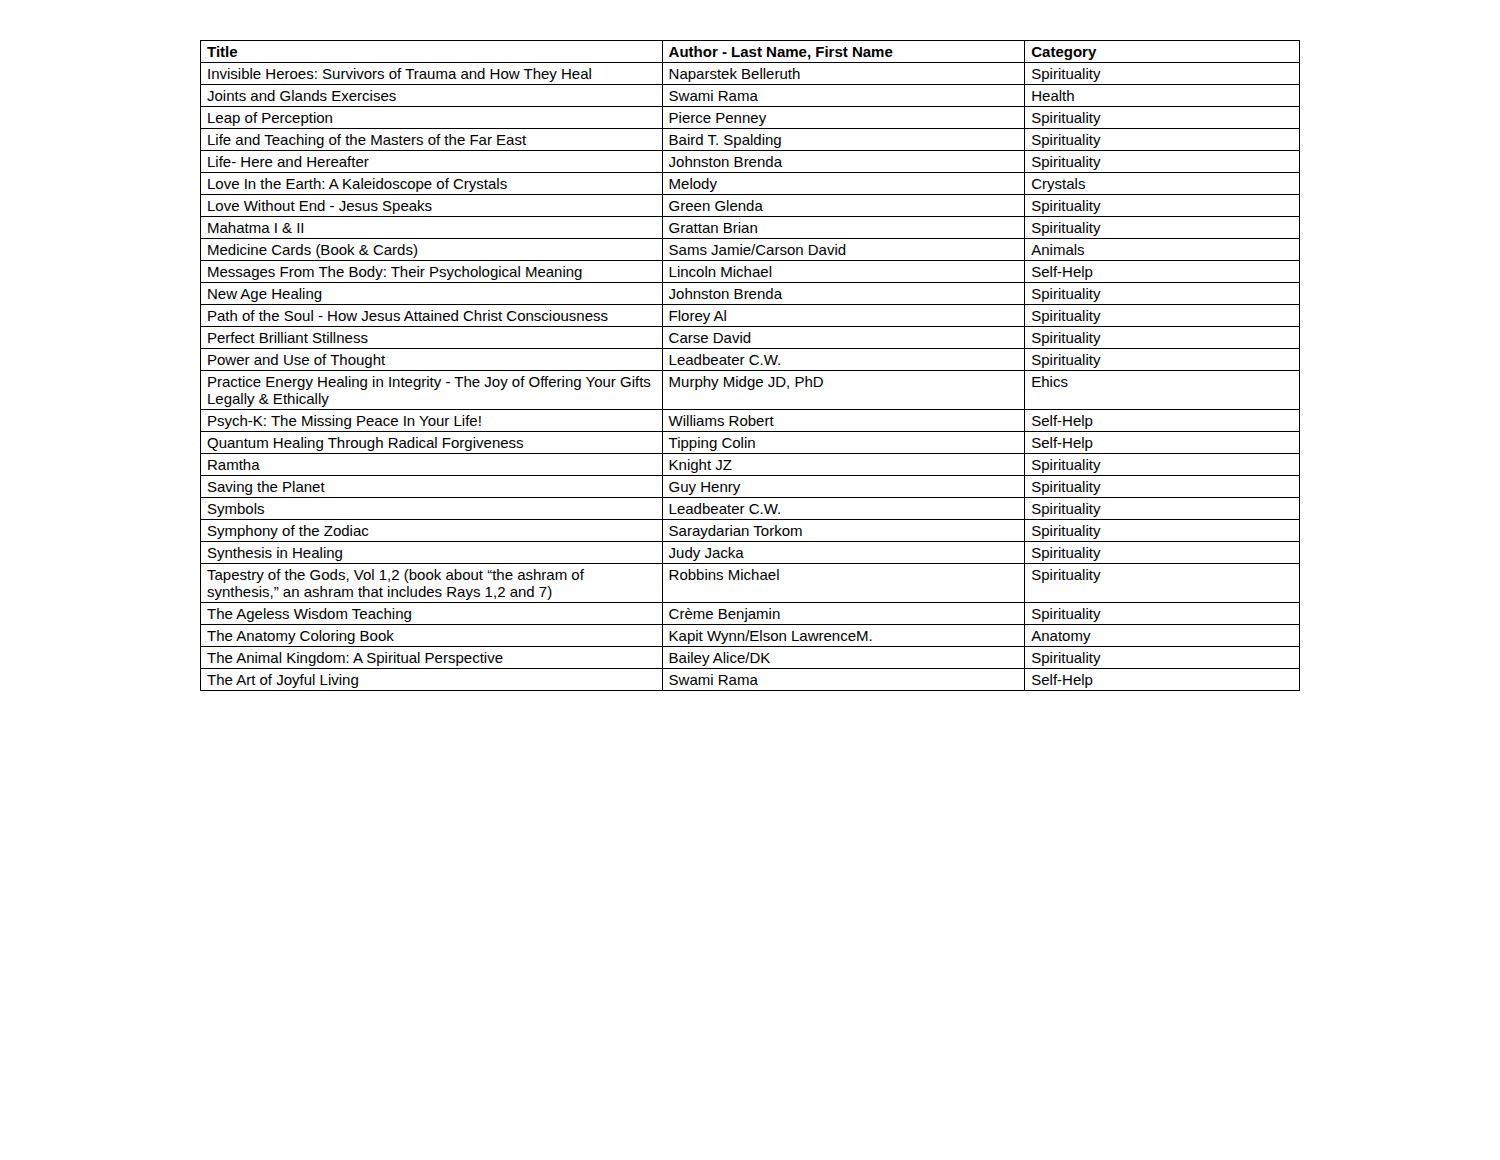| Title | Author - Last Name, First Name | Category |
| --- | --- | --- |
| Invisible Heroes: Survivors of Trauma and How They Heal | Naparstek Belleruth | Spirituality |
| Joints and Glands Exercises | Swami Rama | Health |
| Leap of Perception | Pierce Penney | Spirituality |
| Life and Teaching of the Masters of the Far East | Baird T. Spalding | Spirituality |
| Life- Here and Hereafter | Johnston Brenda | Spirituality |
| Love In the Earth: A Kaleidoscope of Crystals | Melody | Crystals |
| Love Without End - Jesus Speaks | Green Glenda | Spirituality |
| Mahatma I & II | Grattan Brian | Spirituality |
| Medicine Cards (Book & Cards) | Sams Jamie/Carson David | Animals |
| Messages From The Body: Their Psychological Meaning | Lincoln Michael | Self-Help |
| New Age Healing | Johnston Brenda | Spirituality |
| Path of the Soul - How Jesus Attained Christ Consciousness | Florey Al | Spirituality |
| Perfect Brilliant Stillness | Carse David | Spirituality |
| Power and Use of Thought | Leadbeater C.W. | Spirituality |
| Practice Energy Healing in Integrity - The Joy of Offering Your Gifts Legally & Ethically | Murphy Midge JD, PhD | Ehics |
| Psych-K: The Missing Peace In Your Life! | Williams Robert | Self-Help |
| Quantum Healing Through Radical Forgiveness | Tipping Colin | Self-Help |
| Ramtha | Knight JZ | Spirituality |
| Saving the Planet | Guy Henry | Spirituality |
| Symbols | Leadbeater C.W. | Spirituality |
| Symphony of the Zodiac | Saraydarian Torkom | Spirituality |
| Synthesis in Healing | Judy Jacka | Spirituality |
| Tapestry of the Gods, Vol 1,2 (book about “the ashram of synthesis,” an ashram that includes Rays 1,2 and 7) | Robbins Michael | Spirituality |
| The Ageless Wisdom Teaching | Crème Benjamin | Spirituality |
| The Anatomy Coloring Book | Kapit Wynn/Elson LawrenceM. | Anatomy |
| The Animal Kingdom: A Spiritual Perspective | Bailey Alice/DK | Spirituality |
| The Art of Joyful Living | Swami Rama | Self-Help |